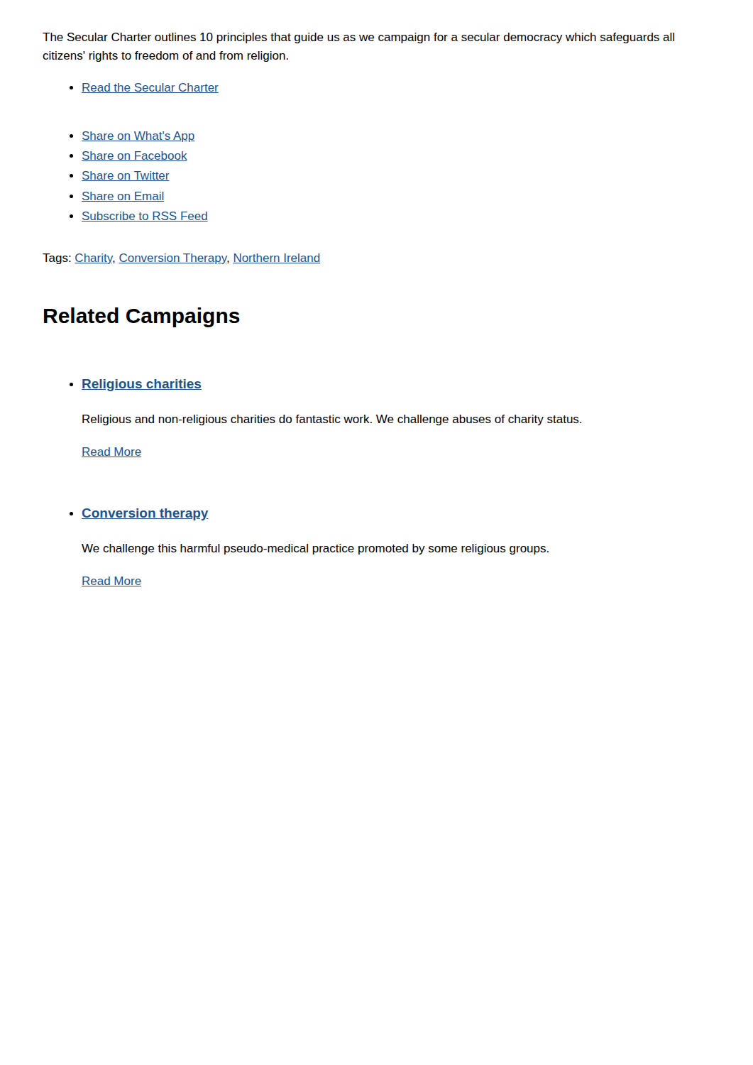The Secular Charter outlines 10 principles that guide us as we campaign for a secular democracy which safeguards all citizens' rights to freedom of and from religion.
Read the Secular Charter
Share on What's App
Share on Facebook
Share on Twitter
Share on Email
Subscribe to RSS Feed
Tags: Charity, Conversion Therapy, Northern Ireland
Related Campaigns
Religious charities
Religious and non-religious charities do fantastic work. We challenge abuses of charity status.
Read More
Conversion therapy
We challenge this harmful pseudo-medical practice promoted by some religious groups.
Read More